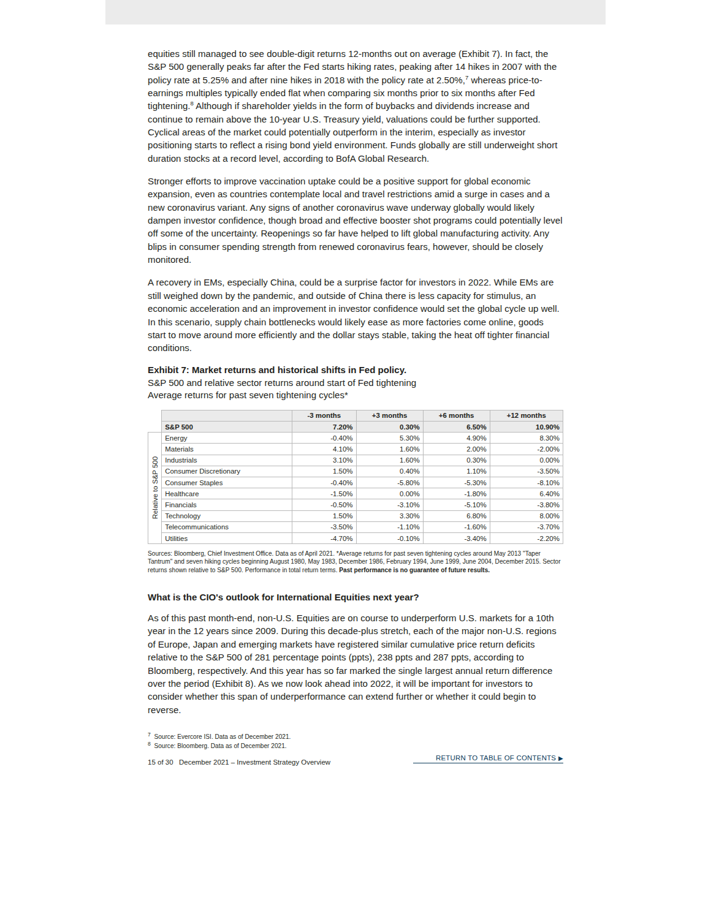equities still managed to see double-digit returns 12-months out on average (Exhibit 7). In fact, the S&P 500 generally peaks far after the Fed starts hiking rates, peaking after 14 hikes in 2007 with the policy rate at 5.25% and after nine hikes in 2018 with the policy rate at 2.50%,7 whereas price-to-earnings multiples typically ended flat when comparing six months prior to six months after Fed tightening.8 Although if shareholder yields in the form of buybacks and dividends increase and continue to remain above the 10-year U.S. Treasury yield, valuations could be further supported. Cyclical areas of the market could potentially outperform in the interim, especially as investor positioning starts to reflect a rising bond yield environment. Funds globally are still underweight short duration stocks at a record level, according to BofA Global Research.
Stronger efforts to improve vaccination uptake could be a positive support for global economic expansion, even as countries contemplate local and travel restrictions amid a surge in cases and a new coronavirus variant. Any signs of another coronavirus wave underway globally would likely dampen investor confidence, though broad and effective booster shot programs could potentially level off some of the uncertainty. Reopenings so far have helped to lift global manufacturing activity. Any blips in consumer spending strength from renewed coronavirus fears, however, should be closely monitored.
A recovery in EMs, especially China, could be a surprise factor for investors in 2022. While EMs are still weighed down by the pandemic, and outside of China there is less capacity for stimulus, an economic acceleration and an improvement in investor confidence would set the global cycle up well. In this scenario, supply chain bottlenecks would likely ease as more factories come online, goods start to move around more efficiently and the dollar stays stable, taking the heat off tighter financial conditions.
Exhibit 7: Market returns and historical shifts in Fed policy.
S&P 500 and relative sector returns around start of Fed tightening
Average returns for past seven tightening cycles*
| | | -3 months | +3 months | +6 months | +12 months |
| --- | --- | --- | --- | --- | --- |
| | S&P 500 | 7.20% | 0.30% | 6.50% | 10.90% |
| Relative to S&P 500 | Energy | -0.40% | 5.30% | 4.90% | 8.30% |
| Materials | 4.10% | 1.60% | 2.00% | -2.00% |
| Industrials | 3.10% | 1.60% | 0.30% | 0.00% |
| Consumer Discretionary | 1.50% | 0.40% | 1.10% | -3.50% |
| Consumer Staples | -0.40% | -5.80% | -5.30% | -8.10% |
| Healthcare | -1.50% | 0.00% | -1.80% | 6.40% |
| Financials | -0.50% | -3.10% | -5.10% | -3.80% |
| Technology | 1.50% | 3.30% | 6.80% | 8.00% |
| Telecommunications | -3.50% | -1.10% | -1.60% | -3.70% |
| Utilities | -4.70% | -0.10% | -3.40% | -2.20% |
Sources: Bloomberg, Chief Investment Office. Data as of April 2021. *Average returns for past seven tightening cycles around May 2013 "Taper Tantrum" and seven hiking cycles beginning August 1980, May 1983, December 1986, February 1994, June 1999, June 2004, December 2015. Sector returns shown relative to S&P 500. Performance in total return terms. Past performance is no guarantee of future results.
What is the CIO's outlook for International Equities next year?
As of this past month-end, non-U.S. Equities are on course to underperform U.S. markets for a 10th year in the 12 years since 2009. During this decade-plus stretch, each of the major non-U.S. regions of Europe, Japan and emerging markets have registered similar cumulative price return deficits relative to the S&P 500 of 281 percentage points (ppts), 238 ppts and 287 ppts, according to Bloomberg, respectively. And this year has so far marked the single largest annual return difference over the period (Exhibit 8). As we now look ahead into 2022, it will be important for investors to consider whether this span of underperformance can extend further or whether it could begin to reverse.
7 Source: Evercore ISI. Data as of December 2021.
8 Source: Bloomberg. Data as of December 2021.
15 of 30 December 2021 – Investment Strategy Overview
RETURN TO TABLE OF CONTENTS ▶